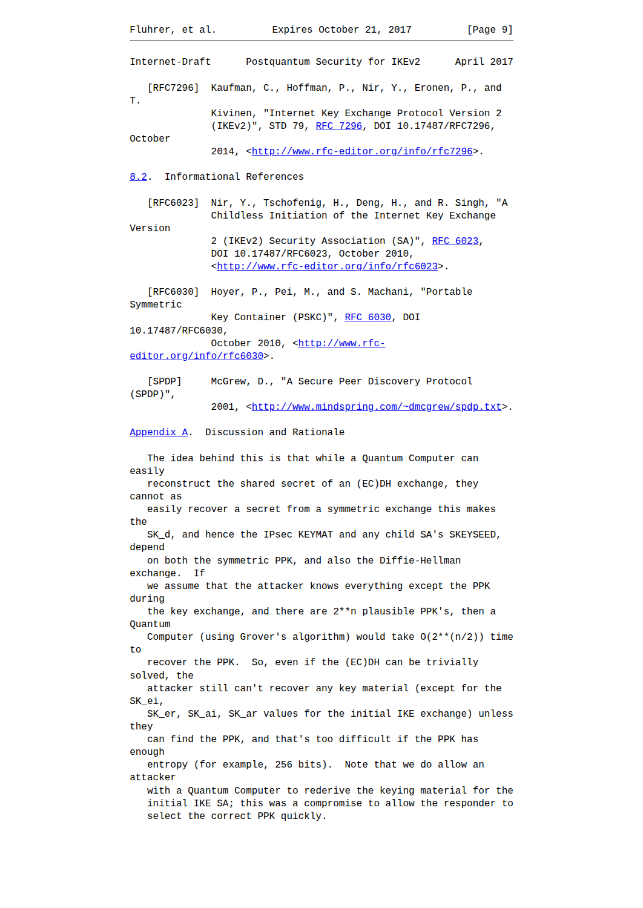Fluhrer, et al. Expires October 21, 2017[Page 9]
Internet-Draft Postquantum Security for IKEv2 April 2017
   [RFC7296]  Kaufman, C., Hoffman, P., Nir, Y., Eronen, P., and T.
              Kivinen, "Internet Key Exchange Protocol Version 2
              (IKEv2)", STD 79, RFC 7296, DOI 10.17487/RFC7296, October
              2014, <http://www.rfc-editor.org/info/rfc7296>.

8.2.  Informational References

   [RFC6023]  Nir, Y., Tschofenig, H., Deng, H., and R. Singh, "A
              Childless Initiation of the Internet Key Exchange Version
              2 (IKEv2) Security Association (SA)", RFC 6023,
              DOI 10.17487/RFC6023, October 2010,
              <http://www.rfc-editor.org/info/rfc6023>.

   [RFC6030]  Hoyer, P., Pei, M., and S. Machani, "Portable Symmetric
              Key Container (PSKC)", RFC 6030, DOI 10.17487/RFC6030,
              October 2010, <http://www.rfc-editor.org/info/rfc6030>.

   [SPDP]     McGrew, D., "A Secure Peer Discovery Protocol (SPDP)",
              2001, <http://www.mindspring.com/~dmcgrew/spdp.txt>.

Appendix A.  Discussion and Rationale

   The idea behind this is that while a Quantum Computer can easily
   reconstruct the shared secret of an (EC)DH exchange, they cannot as
   easily recover a secret from a symmetric exchange this makes the
   SK_d, and hence the IPsec KEYMAT and any child SA's SKEYSEED, depend
   on both the symmetric PPK, and also the Diffie-Hellman exchange.  If
   we assume that the attacker knows everything except the PPK during
   the key exchange, and there are 2**n plausible PPK's, then a Quantum
   Computer (using Grover's algorithm) would take O(2**(n/2)) time to
   recover the PPK.  So, even if the (EC)DH can be trivially solved, the
   attacker still can't recover any key material (except for the SK_ei,
   SK_er, SK_ai, SK_ar values for the initial IKE exchange) unless they
   can find the PPK, and that's too difficult if the PPK has enough
   entropy (for example, 256 bits).  Note that we do allow an attacker
   with a Quantum Computer to rederive the keying material for the
   initial IKE SA; this was a compromise to allow the responder to
   select the correct PPK quickly.